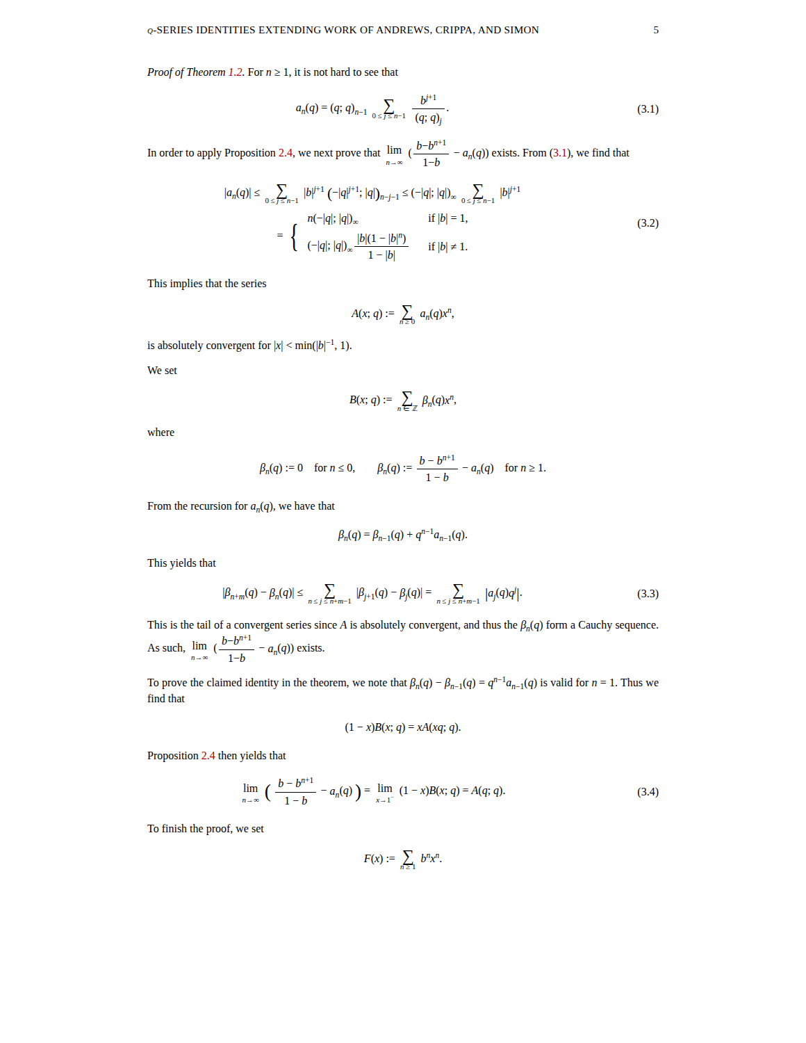q-SERIES IDENTITIES EXTENDING WORK OF ANDREWS, CRIPPA, AND SIMON 5
Proof of Theorem 1.2. For n ≥ 1, it is not hard to see that
an(q) = (q; q)n−1 ∑0 ≤ j ≤ n−1 bj+1(q; q)j.
(3.1)
In order to apply Proposition 2.4, we next prove that lim n→∞ (b−bn+11−b − an(q)) exists. From (3.1), we find that
|an(q)| ≤ ∑0 ≤ j ≤ n−1 |b|j+1 (−|q|j+1; |q|)n−j−1 ≤ (−|q|; |q|)∞ ∑0 ≤ j ≤ n−1 |b|j+1
= { n(−|q|; |q|)∞ if |b| = 1, (−|q|; |q|)∞|b|(1 − |b|n) 1 − |b| if |b| ≠ 1.
(3.2)
This implies that the series
A(x; q) := ∑n ≥ 0 an(q)xn,
is absolutely convergent for |x| < min(|b|−1, 1).
We set
B(x; q) := ∑n ∈ ℤ βn(q)xn,
where
βn(q) := 0 for n ≤ 0, βn(q) := b − bn+11 − b − an(q) for n ≥ 1.
From the recursion for an(q), we have that
βn(q) = βn−1(q) + qn−1an−1(q).
This yields that
|βn+m(q) − βn(q)| ≤ ∑n ≤ j ≤ n+m−1 |βj+1(q) − βj(q)| = ∑n ≤ j ≤ n+m−1 |aj(q)qj|.
(3.3)
This is the tail of a convergent series since A is absolutely convergent, and thus the βn(q) form a Cauchy sequence. As such, lim n→∞ (b−bn+11−b − an(q)) exists.
To prove the claimed identity in the theorem, we note that βn(q) − βn−1(q) = qn−1an−1(q) is valid for n = 1. Thus we find that
(1 − x)B(x; q) = xA(xq; q).
Proposition 2.4 then yields that
lim n→∞ ( b − bn+11 − b − an(q) ) = lim x→1− (1 − x)B(x; q) = A(q; q).
(3.4)
To finish the proof, we set
F(x) := ∑n ≥ 1 bnxn.